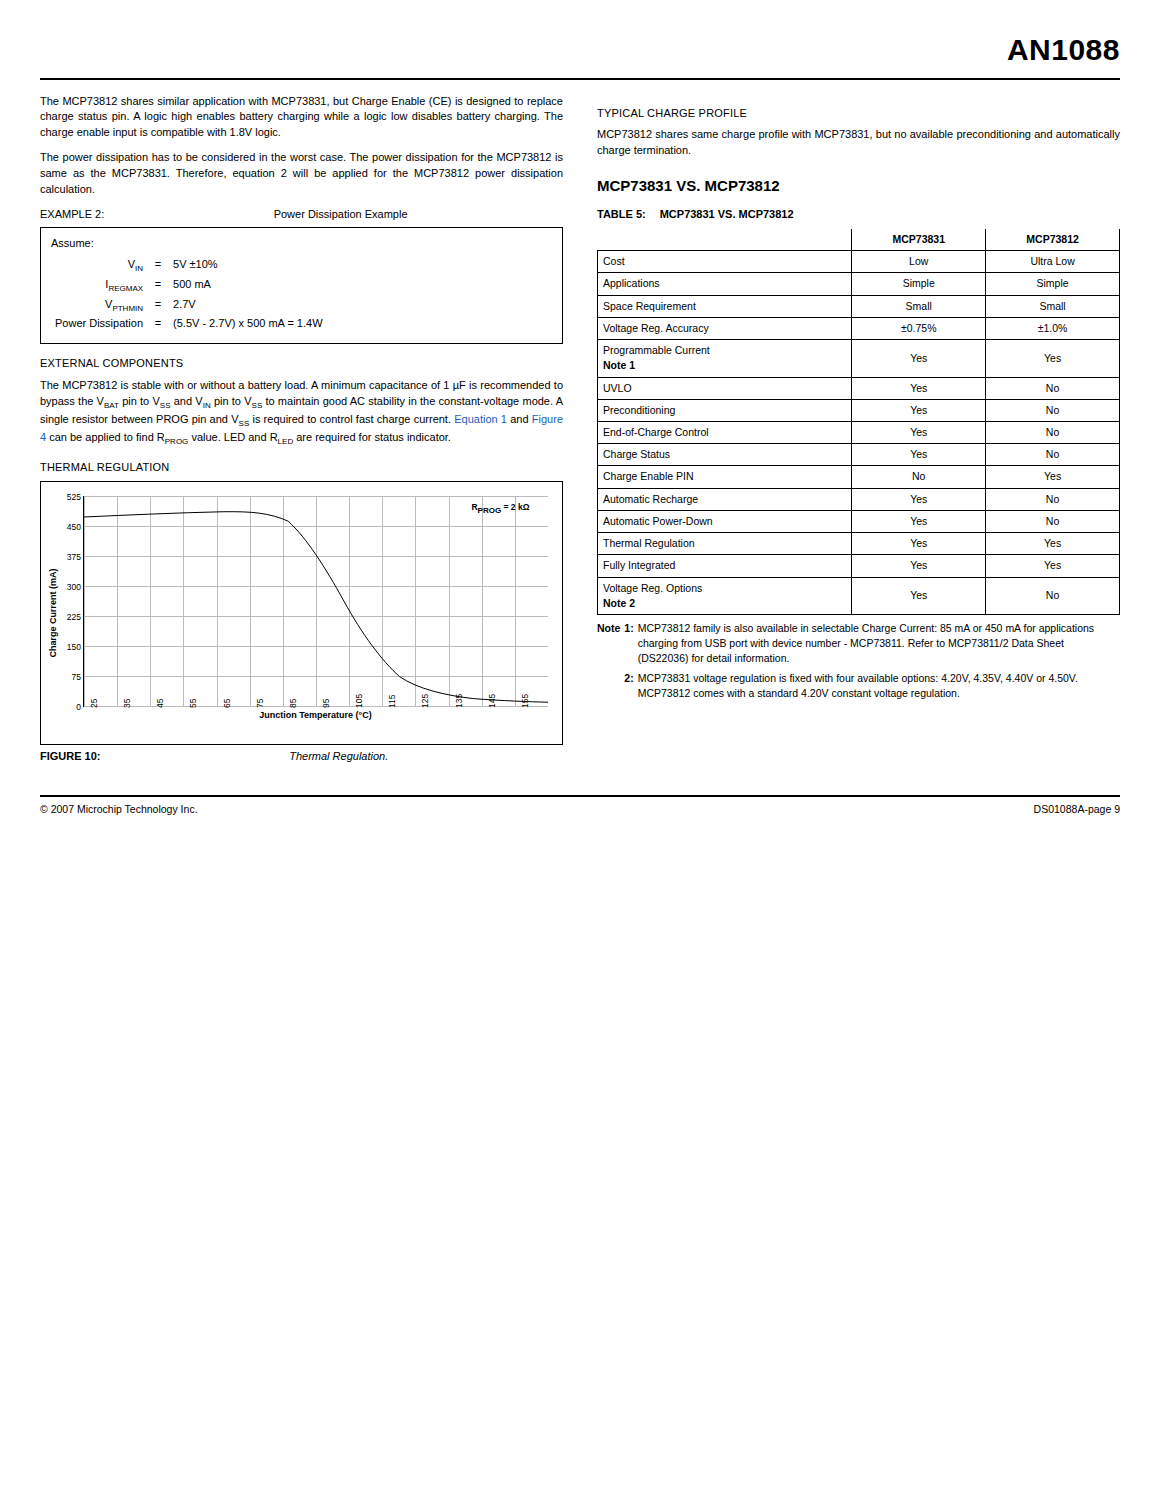AN1088
The MCP73812 shares similar application with MCP73831, but Charge Enable (CE) is designed to replace charge status pin. A logic high enables battery charging while a logic low disables battery charging. The charge enable input is compatible with 1.8V logic.
The power dissipation has to be considered in the worst case. The power dissipation for the MCP73812 is same as the MCP73831. Therefore, equation 2 will be applied for the MCP73812 power dissipation calculation.
EXAMPLE 2: Power Dissipation Example
Assume:
| V IN | = | 5V ±10% |
| I REGMAX | = | 500 mA |
| V PTHMIN | = | 2.7V |
| Power Dissipation | = | (5.5V - 2.7V) x 500 mA = 1.4W |
EXTERNAL COMPONENTS
The MCP73812 is stable with or without a battery load. A minimum capacitance of 1 µF is recommended to bypass the VBAT pin to VSS and VIN pin to VSS to maintain good AC stability in the constant-voltage mode. A single resistor between PROG pin and VSS is required to control fast charge current. Equation 1 and Figure 4 can be applied to find RPROG value. LED and RLED are required for status indicator.
THERMAL REGULATION
Charge Current (mA)
525
450
375
300
225
150
75
0
25
35
45
55
65
75
85
95
105
115
125
135
145
155
RPROG = 2 kΩ
Junction Temperature (°C)
FIGURE 10: Thermal Regulation.
TYPICAL CHARGE PROFILE
MCP73812 shares same charge profile with MCP73831, but no available preconditioning and automatically charge termination.
MCP73831 VS. MCP73812
TABLE 5: MCP73831 VS. MCP73812
| | MCP73831 | MCP73812 |
| --- | --- | --- |
| Cost | Low | Ultra Low |
| Applications | Simple | Simple |
| Space Requirement | Small | Small |
| Voltage Reg. Accuracy | ±0.75% | ±1.0% |
| Programmable Current Note 1 | Yes | Yes |
| UVLO | Yes | No |
| Preconditioning | Yes | No |
| End-of-Charge Control | Yes | No |
| Charge Status | Yes | No |
| Charge Enable PIN | No | Yes |
| Automatic Recharge | Yes | No |
| Automatic Power-Down | Yes | No |
| Thermal Regulation | Yes | Yes |
| Fully Integrated | Yes | Yes |
| Voltage Reg. Options Note 2 | Yes | No |
| Note | 1: | MCP73812 family is also available in selectable Charge Current: 85 mA or 450 mA for applications charging from USB port with device number - MCP73811. Refer to MCP73811/2 Data Sheet (DS22036) for detail information. |
| | 2: | MCP73831 voltage regulation is fixed with four available options: 4.20V, 4.35V, 4.40V or 4.50V. MCP73812 comes with a standard 4.20V constant voltage regulation. |
© 2007 Microchip Technology Inc. DS01088A-page 9